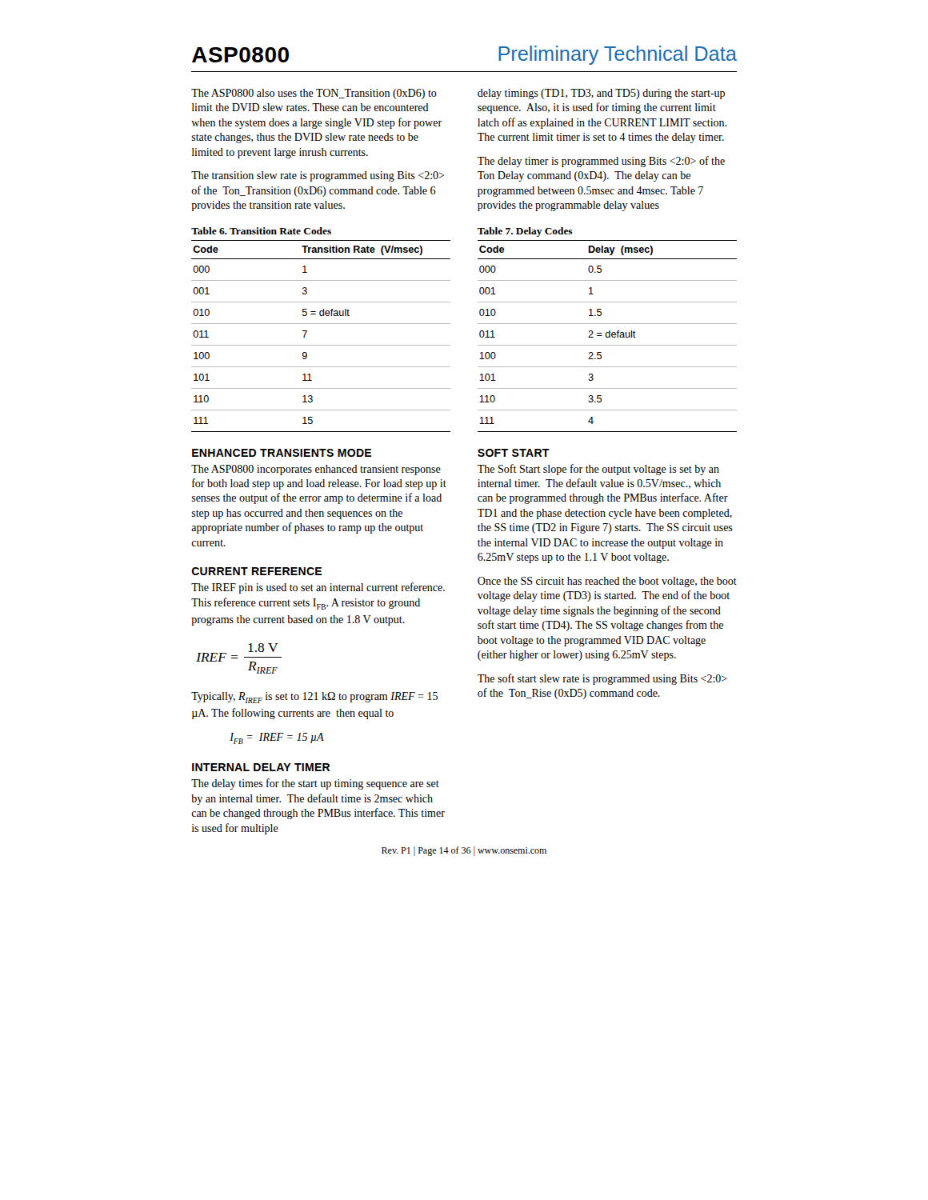ASP0800
Preliminary Technical Data
The ASP0800 also uses the TON_Transition (0xD6) to limit the DVID slew rates. These can be encountered when the system does a large single VID step for power state changes, thus the DVID slew rate needs to be limited to prevent large inrush currents.
The transition slew rate is programmed using Bits <2:0> of the Ton_Transition (0xD6) command code. Table 6 provides the transition rate values.
Table 6. Transition Rate Codes
| Code | Transition Rate (V/msec) |
| --- | --- |
| 000 | 1 |
| 001 | 3 |
| 010 | 5 = default |
| 011 | 7 |
| 100 | 9 |
| 101 | 11 |
| 110 | 13 |
| 111 | 15 |
Enhanced Transients Mode
The ASP0800 incorporates enhanced transient response for both load step up and load release. For load step up it senses the output of the error amp to determine if a load step up has occurred and then sequences on the appropriate number of phases to ramp up the output current.
Current Reference
The IREF pin is used to set an internal current reference. This reference current sets IFB. A resistor to ground programs the current based on the 1.8 V output.
IREF = 1.8 V RIREF
Typically, RIREF is set to 121 kΩ to program IREF = 15 µA. The following currents are then equal to
IFB = IREF = 15 µA
Internal Delay Timer
The delay times for the start up timing sequence are set by an internal timer. The default time is 2msec which can be changed through the PMBus interface. This timer is used for multiple
delay timings (TD1, TD3, and TD5) during the start-up sequence. Also, it is used for timing the current limit latch off as explained in the CURRENT LIMIT section. The current limit timer is set to 4 times the delay timer.
The delay timer is programmed using Bits <2:0> of the Ton Delay command (0xD4). The delay can be programmed between 0.5msec and 4msec. Table 7 provides the programmable delay values
Table 7. Delay Codes
| Code | Delay (msec) |
| --- | --- |
| 000 | 0.5 |
| 001 | 1 |
| 010 | 1.5 |
| 011 | 2 = default |
| 100 | 2.5 |
| 101 | 3 |
| 110 | 3.5 |
| 111 | 4 |
Soft Start
The Soft Start slope for the output voltage is set by an internal timer. The default value is 0.5V/msec., which can be programmed through the PMBus interface. After TD1 and the phase detection cycle have been completed, the SS time (TD2 in Figure 7) starts. The SS circuit uses the internal VID DAC to increase the output voltage in 6.25mV steps up to the 1.1 V boot voltage.
Once the SS circuit has reached the boot voltage, the boot voltage delay time (TD3) is started. The end of the boot voltage delay time signals the beginning of the second soft start time (TD4). The SS voltage changes from the boot voltage to the programmed VID DAC voltage (either higher or lower) using 6.25mV steps.
The soft start slew rate is programmed using Bits <2:0> of the Ton_Rise (0xD5) command code.
Rev. P1 | Page 14 of 36 | www.onsemi.com